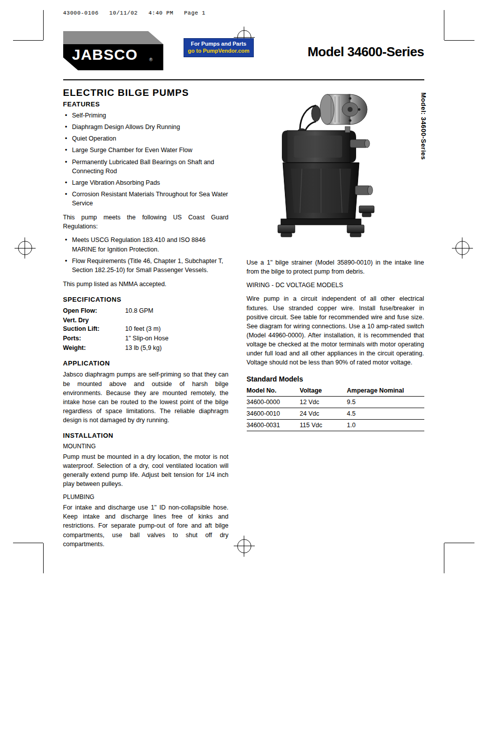43000-0106 10/11/02 4:40 PM Page 1
JABSCO
®
For Pumps and Parts
go to PumpVendor.com
Model 34600-Series
ELECTRIC BILGE PUMPS
FEATURES
Self-Priming
Diaphragm Design Allows Dry Running
Quiet Operation
Large Surge Chamber for Even Water Flow
Permanently Lubricated Ball Bearings on Shaft and Connecting Rod
Large Vibration Absorbing Pads
Corrosion Resistant Materials Throughout for Sea Water Service
This pump meets the following US Coast Guard Regulations:
Meets USCG Regulation 183.410 and ISO 8846 MARINE for Ignition Protection.
Flow Requirements (Title 46, Chapter 1, Subchapter T, Section 182.25-10) for Small Passenger Vessels.
This pump listed as NMMA accepted.
SPECIFICATIONS
| Open Flow: | 10.8 GPM |
| Vert. Dry Suction Lift: | 10 feet (3 m) |
| Ports: | 1" Slip-on Hose |
| Weight: | 13 lb (5,9 kg) |
APPLICATION
Jabsco diaphragm pumps are self-priming so that they can be mounted above and outside of harsh bilge environments. Because they are mounted remotely, the intake hose can be routed to the lowest point of the bilge regardless of space limitations. The reliable diaphragm design is not damaged by dry running.
INSTALLATION
MOUNTING
Pump must be mounted in a dry location, the motor is not waterproof. Selection of a dry, cool ventilated location will generally extend pump life. Adjust belt tension for 1/4 inch play between pulleys.
PLUMBING
For intake and discharge use 1" ID non-collapsible hose. Keep intake and discharge lines free of kinks and restrictions. For separate pump-out of fore and aft bilge compartments, use ball valves to shut off dry compartments.
Model: 34600-Series
Use a 1" bilge strainer (Model 35890-0010) in the intake line from the bilge to protect pump from debris.
WIRING - DC VOLTAGE MODELS
Wire pump in a circuit independent of all other electrical fixtures. Use stranded copper wire. Install fuse/breaker in positive circuit. See table for recommended wire and fuse size. See diagram for wiring connections. Use a 10 amp-rated switch (Model 44960-0000). After installation, it is recommended that voltage be checked at the motor terminals with motor operating under full load and all other appliances in the circuit operating. Voltage should not be less than 90% of rated motor voltage.
Standard Models
| Model No. | Voltage | Amperage Nominal |
| --- | --- | --- |
| 34600-0000 | 12 Vdc | 9.5 |
| 34600-0010 | 24 Vdc | 4.5 |
| 34600-0031 | 115 Vdc | 1.0 |